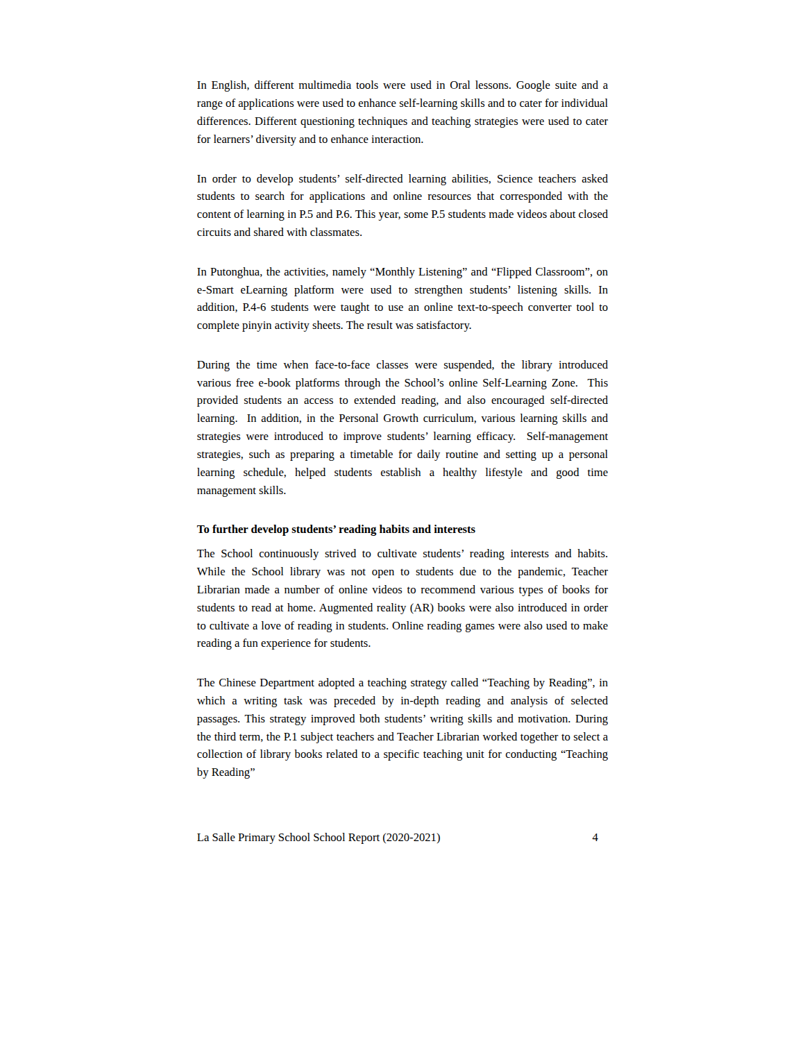In English, different multimedia tools were used in Oral lessons. Google suite and a range of applications were used to enhance self-learning skills and to cater for individual differences. Different questioning techniques and teaching strategies were used to cater for learners’ diversity and to enhance interaction.
In order to develop students’ self-directed learning abilities, Science teachers asked students to search for applications and online resources that corresponded with the content of learning in P.5 and P.6. This year, some P.5 students made videos about closed circuits and shared with classmates.
In Putonghua, the activities, namely “Monthly Listening” and “Flipped Classroom”, on e-Smart eLearning platform were used to strengthen students’ listening skills. In addition, P.4-6 students were taught to use an online text-to-speech converter tool to complete pinyin activity sheets. The result was satisfactory.
During the time when face-to-face classes were suspended, the library introduced various free e-book platforms through the School’s online Self-Learning Zone. This provided students an access to extended reading, and also encouraged self-directed learning. In addition, in the Personal Growth curriculum, various learning skills and strategies were introduced to improve students’ learning efficacy. Self-management strategies, such as preparing a timetable for daily routine and setting up a personal learning schedule, helped students establish a healthy lifestyle and good time management skills.
To further develop students’ reading habits and interests
The School continuously strived to cultivate students’ reading interests and habits. While the School library was not open to students due to the pandemic, Teacher Librarian made a number of online videos to recommend various types of books for students to read at home. Augmented reality (AR) books were also introduced in order to cultivate a love of reading in students. Online reading games were also used to make reading a fun experience for students.
The Chinese Department adopted a teaching strategy called “Teaching by Reading”, in which a writing task was preceded by in-depth reading and analysis of selected passages. This strategy improved both students’ writing skills and motivation. During the third term, the P.1 subject teachers and Teacher Librarian worked together to select a collection of library books related to a specific teaching unit for conducting “Teaching by Reading”
La Salle Primary School School Report (2020-2021) 4